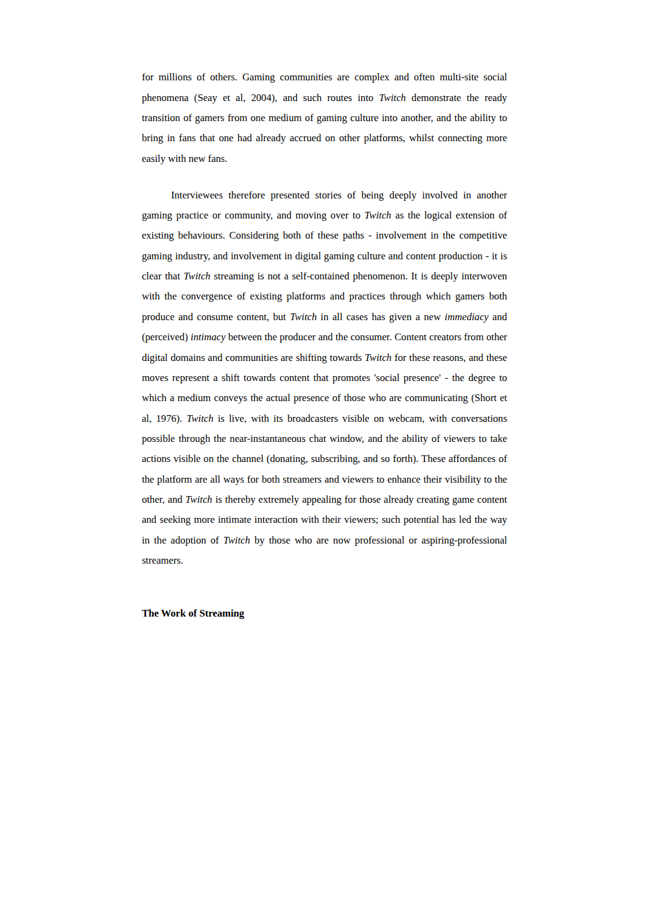for millions of others. Gaming communities are complex and often multi-site social phenomena (Seay et al, 2004), and such routes into Twitch demonstrate the ready transition of gamers from one medium of gaming culture into another, and the ability to bring in fans that one had already accrued on other platforms, whilst connecting more easily with new fans.
Interviewees therefore presented stories of being deeply involved in another gaming practice or community, and moving over to Twitch as the logical extension of existing behaviours. Considering both of these paths - involvement in the competitive gaming industry, and involvement in digital gaming culture and content production - it is clear that Twitch streaming is not a self-contained phenomenon. It is deeply interwoven with the convergence of existing platforms and practices through which gamers both produce and consume content, but Twitch in all cases has given a new immediacy and (perceived) intimacy between the producer and the consumer. Content creators from other digital domains and communities are shifting towards Twitch for these reasons, and these moves represent a shift towards content that promotes 'social presence' - the degree to which a medium conveys the actual presence of those who are communicating (Short et al, 1976). Twitch is live, with its broadcasters visible on webcam, with conversations possible through the near-instantaneous chat window, and the ability of viewers to take actions visible on the channel (donating, subscribing, and so forth). These affordances of the platform are all ways for both streamers and viewers to enhance their visibility to the other, and Twitch is thereby extremely appealing for those already creating game content and seeking more intimate interaction with their viewers; such potential has led the way in the adoption of Twitch by those who are now professional or aspiring-professional streamers.
The Work of Streaming